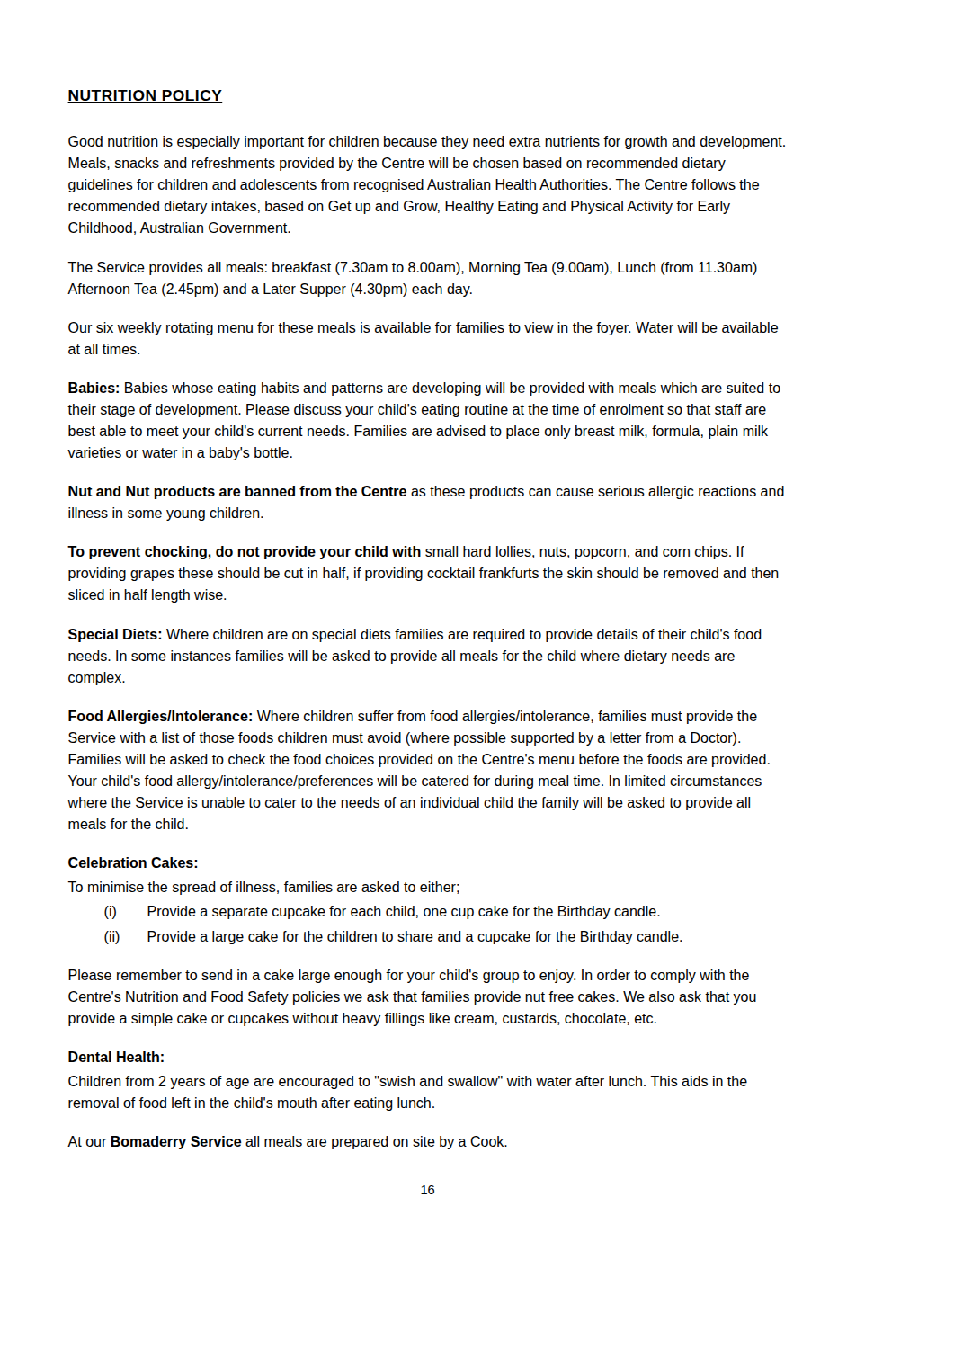NUTRITION POLICY
Good nutrition is especially important for children because they need extra nutrients for growth and development. Meals, snacks and refreshments provided by the Centre will be chosen based on recommended dietary guidelines for children and adolescents from recognised Australian Health Authorities. The Centre follows the recommended dietary intakes, based on Get up and Grow, Healthy Eating and Physical Activity for Early Childhood, Australian Government.
The Service provides all meals: breakfast (7.30am to 8.00am), Morning Tea (9.00am), Lunch (from 11.30am) Afternoon Tea (2.45pm) and a Later Supper (4.30pm) each day.
Our six weekly rotating menu for these meals is available for families to view in the foyer. Water will be available at all times.
Babies: Babies whose eating habits and patterns are developing will be provided with meals which are suited to their stage of development. Please discuss your child's eating routine at the time of enrolment so that staff are best able to meet your child's current needs. Families are advised to place only breast milk, formula, plain milk varieties or water in a baby's bottle.
Nut and Nut products are banned from the Centre as these products can cause serious allergic reactions and illness in some young children.
To prevent chocking, do not provide your child with small hard lollies, nuts, popcorn, and corn chips. If providing grapes these should be cut in half, if providing cocktail frankfurts the skin should be removed and then sliced in half length wise.
Special Diets: Where children are on special diets families are required to provide details of their child's food needs. In some instances families will be asked to provide all meals for the child where dietary needs are complex.
Food Allergies/Intolerance: Where children suffer from food allergies/intolerance, families must provide the Service with a list of those foods children must avoid (where possible supported by a letter from a Doctor). Families will be asked to check the food choices provided on the Centre's menu before the foods are provided. Your child's food allergy/intolerance/preferences will be catered for during meal time. In limited circumstances where the Service is unable to cater to the needs of an individual child the family will be asked to provide all meals for the child.
Celebration Cakes:
To minimise the spread of illness, families are asked to either;
Provide a separate cupcake for each child, one cup cake for the Birthday candle.
Provide a large cake for the children to share and a cupcake for the Birthday candle.
Please remember to send in a cake large enough for your child's group to enjoy. In order to comply with the Centre's Nutrition and Food Safety policies we ask that families provide nut free cakes. We also ask that you provide a simple cake or cupcakes without heavy fillings like cream, custards, chocolate, etc.
Dental Health:
Children from 2 years of age are encouraged to "swish and swallow" with water after lunch. This aids in the removal of food left in the child's mouth after eating lunch.
At our Bomaderry Service all meals are prepared on site by a Cook.
16